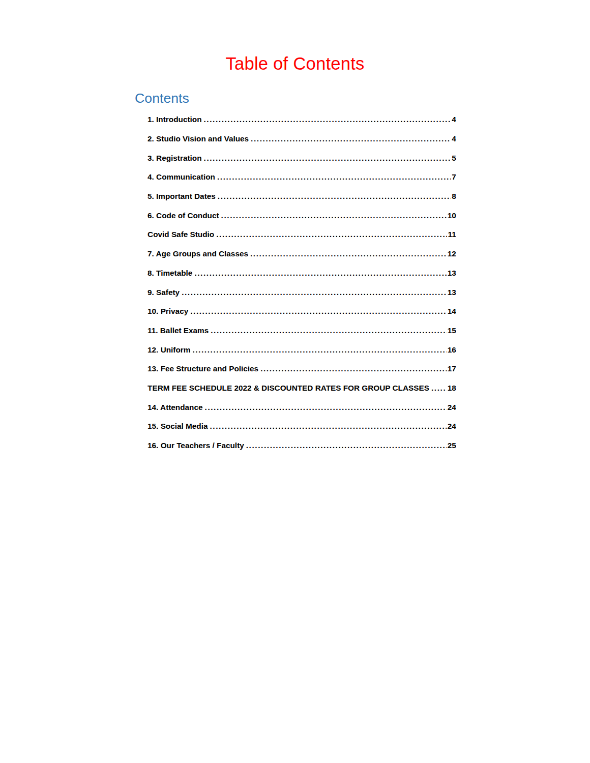Table of Contents
Contents
1. Introduction................................................................................................................. 4
2. Studio Vision and Values............................................................................................. 4
3. Registration.................................................................................................................. 5
4. Communication......................................................................................................... 7
5. Important Dates......................................................................................................... 8
6. Code of Conduct....................................................................................................... 10
Covid Safe Studio......................................................................................................... 11
7. Age Groups and Classes........................................................................................... 12
8. Timetable................................................................................................................ 13
9. Safety..................................................................................................................... 13
10. Privacy................................................................................................................. 14
11. Ballet Exams......................................................................................................... 15
12. Uniform............................................................................................................... 16
13. Fee Structure and Policies....................................................................................... 17
TERM FEE SCHEDULE 2022 & DISCOUNTED RATES FOR GROUP CLASSES....................................... 18
14. Attendance........................................................................................................... 24
15. Social Media......................................................................................................... 24
16. Our Teachers / Faculty........................................................................................... 25